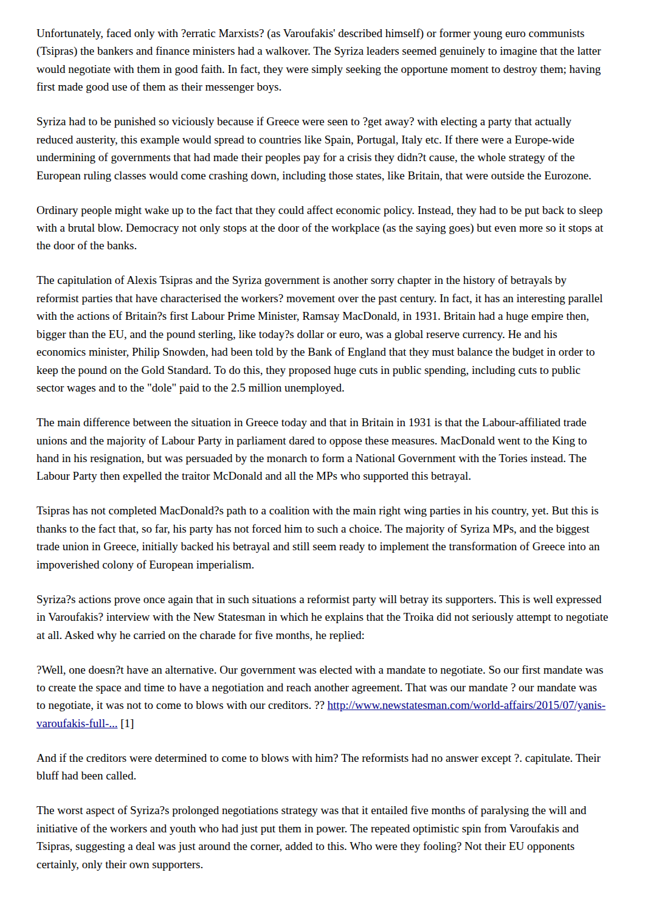Unfortunately, faced only with ?erratic Marxists? (as Varoufakis' described himself) or former young euro communists (Tsipras) the bankers and finance ministers had a walkover. The Syriza leaders seemed genuinely to imagine that the latter would negotiate with them in good faith. In fact, they were simply seeking the opportune moment to destroy them; having first made good use of them as their messenger boys.
Syriza had to be punished so viciously because if Greece were seen to ?get away? with electing a party that actually reduced austerity, this example would spread to countries like Spain, Portugal, Italy etc. If there were a Europe-wide undermining of governments that had made their peoples pay for a crisis they didn?t cause, the whole strategy of the European ruling classes would come crashing down, including those states, like Britain, that were outside the Eurozone.
Ordinary people might wake up to the fact that they could affect economic policy. Instead, they had to be put back to sleep with a brutal blow. Democracy not only stops at the door of the workplace (as the saying goes) but even more so it stops at the door of the banks.
The capitulation of Alexis Tsipras and the Syriza government is another sorry chapter in the history of betrayals by reformist parties that have characterised the workers? movement over the past century. In fact, it has an interesting parallel with the actions of Britain?s first Labour Prime Minister, Ramsay MacDonald, in 1931. Britain had a huge empire then, bigger than the EU, and the pound sterling, like today?s dollar or euro, was a global reserve currency. He and his economics minister, Philip Snowden, had been told by the Bank of England that they must balance the budget in order to keep the pound on the Gold Standard. To do this, they proposed huge cuts in public spending, including cuts to public sector wages and to the "dole" paid to the 2.5 million unemployed.
The main difference between the situation in Greece today and that in Britain in 1931 is that the Labour-affiliated trade unions and the majority of Labour Party in parliament dared to oppose these measures. MacDonald went to the King to hand in his resignation, but was persuaded by the monarch to form a National Government with the Tories instead. The Labour Party then expelled the traitor McDonald and all the MPs who supported this betrayal.
Tsipras has not completed MacDonald?s path to a coalition with the main right wing parties in his country, yet. But this is thanks to the fact that, so far, his party has not forced him to such a choice. The majority of Syriza MPs, and the biggest trade union in Greece, initially backed his betrayal and still seem ready to implement the transformation of Greece into an impoverished colony of European imperialism.
Syriza?s actions prove once again that in such situations a reformist party will betray its supporters. This is well expressed in Varoufakis? interview with the New Statesman in which he explains that the Troika did not seriously attempt to negotiate at all. Asked why he carried on the charade for five months, he replied:
?Well, one doesn?t have an alternative. Our government was elected with a mandate to negotiate. So our first mandate was to create the space and time to have a negotiation and reach another agreement. That was our mandate ? our mandate was to negotiate, it was not to come to blows with our creditors. ?? http://www.newstatesman.com/world-affairs/2015/07/yanis-varoufakis-full-... [1]
And if the creditors were determined to come to blows with him? The reformists had no answer except ?. capitulate. Their bluff had been called.
The worst aspect of Syriza?s prolonged negotiations strategy was that it entailed five months of paralysing the will and initiative of the workers and youth who had just put them in power. The repeated optimistic spin from Varoufakis and Tsipras, suggesting a deal was just around the corner, added to this. Who were they fooling? Not their EU opponents certainly, only their own supporters.